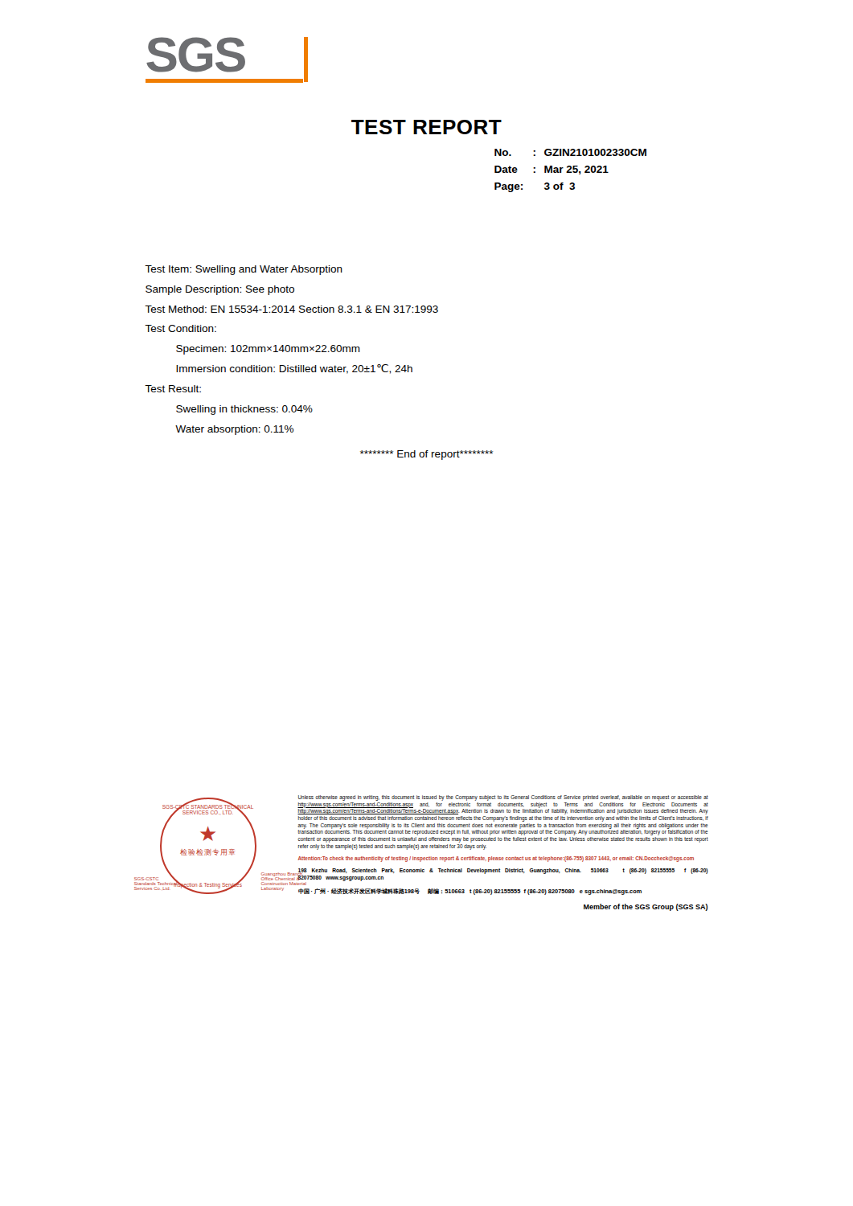SGS
TEST REPORT
No.: GZIN2101002330CM
Date: Mar 25, 2021
Page: 3 of 3
Test Item: Swelling and Water Absorption
Sample Description: See photo
Test Method: EN 15534-1:2014 Section 8.3.1 & EN 317:1993
Test Condition:
Specimen: 102mm×140mm×22.60mm
Immersion condition: Distilled water, 20±1℃, 24h
Test Result:
Swelling in thickness: 0.04%
Water absorption: 0.11%
******** End of report********
SGS-CSTC STANDARDS TECHNICAL SERVICES CO., LTD.
★
检验检测专用章
Inspection & Testing Services
SGS-CSTC Standards Technical Services Co.,Ltd.
Guangzhou Branch Office Chemical & Construction Material Laboratory
Unless otherwise agreed in writing, this document is issued by the Company subject to its General Conditions of Service printed overleaf, available on request or accessible at http://www.sgs.com/en/Terms-and-Conditions.aspx and, for electronic format documents, subject to Terms and Conditions for Electronic Documents at http://www.sgs.com/en/Terms-and-Conditions/Terms-e-Document.aspx. Attention is drawn to the limitation of liability, indemnification and jurisdiction issues defined therein. Any holder of this document is advised that information contained hereon reflects the Company's findings at the time of its intervention only and within the limits of Client's instructions, if any. The Company's sole responsibility is to its Client and this document does not exonerate parties to a transaction from exercising all their rights and obligations under the transaction documents. This document cannot be reproduced except in full, without prior written approval of the Company. Any unauthorized alteration, forgery or falsification of the content or appearance of this document is unlawful and offenders may be prosecuted to the fullest extent of the law. Unless otherwise stated the results shown in this test report refer only to the sample(s) tested and such sample(s) are retained for 30 days only.
Attention:To check the authenticity of testing / inspection report & certificate, please contact us at telephone:(86-755) 8307 1443, or email: CN.Doccheck@sgs.com
198 Kezhu Road, Scientech Park, Economic & Technical Development District, Guangzhou, China. 510663 t (86-20) 82155555 f (86-20) 82075080 www.sgsgroup.com.cn
中国 · 广州 · 经济技术开发区科学城科珠路198号 邮编：510663 t (86-20) 82155555 f (86-20) 82075080 e sgs.china@sgs.com
Member of the SGS Group (SGS SA)